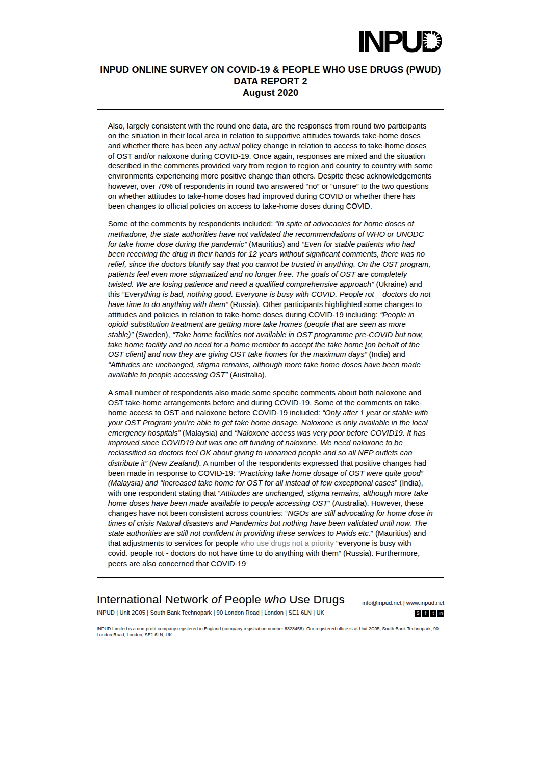INPUD
INPUD ONLINE SURVEY ON COVID-19 & PEOPLE WHO USE DRUGS (PWUD) DATA REPORT 2 August 2020
Also, largely consistent with the round one data, are the responses from round two participants on the situation in their local area in relation to supportive attitudes towards take-home doses and whether there has been any actual policy change in relation to access to take-home doses of OST and/or naloxone during COVID-19. Once again, responses are mixed and the situation described in the comments provided vary from region to region and country to country with some environments experiencing more positive change than others. Despite these acknowledgements however, over 70% of respondents in round two answered “no” or “unsure” to the two questions on whether attitudes to take-home doses had improved during COVID or whether there has been changes to official policies on access to take-home doses during COVID.
Some of the comments by respondents included: “In spite of advocacies for home doses of methadone, the state authorities have not validated the recommendations of WHO or UNODC for take home dose during the pandemic” (Mauritius) and “Even for stable patients who had been receiving the drug in their hands for 12 years without significant comments, there was no relief, since the doctors bluntly say that you cannot be trusted in anything. On the OST program, patients feel even more stigmatized and no longer free. The goals of OST are completely twisted. We are losing patience and need a qualified comprehensive approach” (Ukraine) and this “Everything is bad, nothing good. Everyone is busy with COVID. People rot – doctors do not have time to do anything with them” (Russia). Other participants highlighted some changes to attitudes and policies in relation to take-home doses during COVID-19 including: “People in opioid substitution treatment are getting more take homes (people that are seen as more stable)” (Sweden), “Take home facilities not available in OST programme pre-COVID but now, take home facility and no need for a home member to accept the take home [on behalf of the OST client] and now they are giving OST take homes for the maximum days” (India) and “Attitudes are unchanged, stigma remains, although more take home doses have been made available to people accessing OST” (Australia).
A small number of respondents also made some specific comments about both naloxone and OST take-home arrangements before and during COVID-19. Some of the comments on take-home access to OST and naloxone before COVID-19 included: “Only after 1 year or stable with your OST Program you’re able to get take home dosage. Naloxone is only available in the local emergency hospitals” (Malaysia) and “Naloxone access was very poor before COVID19. It has improved since COVID19 but was one off funding of naloxone. We need naloxone to be reclassified so doctors feel OK about giving to unnamed people and so all NEP outlets can distribute it” (New Zealand). A number of the respondents expressed that positive changes had been made in response to COVID-19: “Practicing take home dosage of OST were quite good” (Malaysia) and “Increased take home for OST for all instead of few exceptional cases” (India), with one respondent stating that “Attitudes are unchanged, stigma remains, although more take home doses have been made available to people accessing OST” (Australia). However, these changes have not been consistent across countries: “NGOs are still advocating for home dose in times of crisis Natural disasters and Pandemics but nothing have been validated until now. The state authorities are still not confident in providing these services to Pwids etc.” (Mauritius) and that adjustments to services for people who use drugs not a priority “everyone is busy with covid. people rot - doctors do not have time to do anything with them” (Russia). Furthermore, peers are also concerned that COVID-19
International Network of People who Use Drugs
info@inpud.net | www.inpud.net
INPUD | Unit 2C05 | South Bank Technopark | 90 London Road | London | SE1 6LN | UK
Sftin
INPUD Limited is a non-profit company registered in England (company registration number 8828458). Our registered office is at Unit 2C05, South Bank Technopark, 90 London Road, London, SE1 6LN, UK